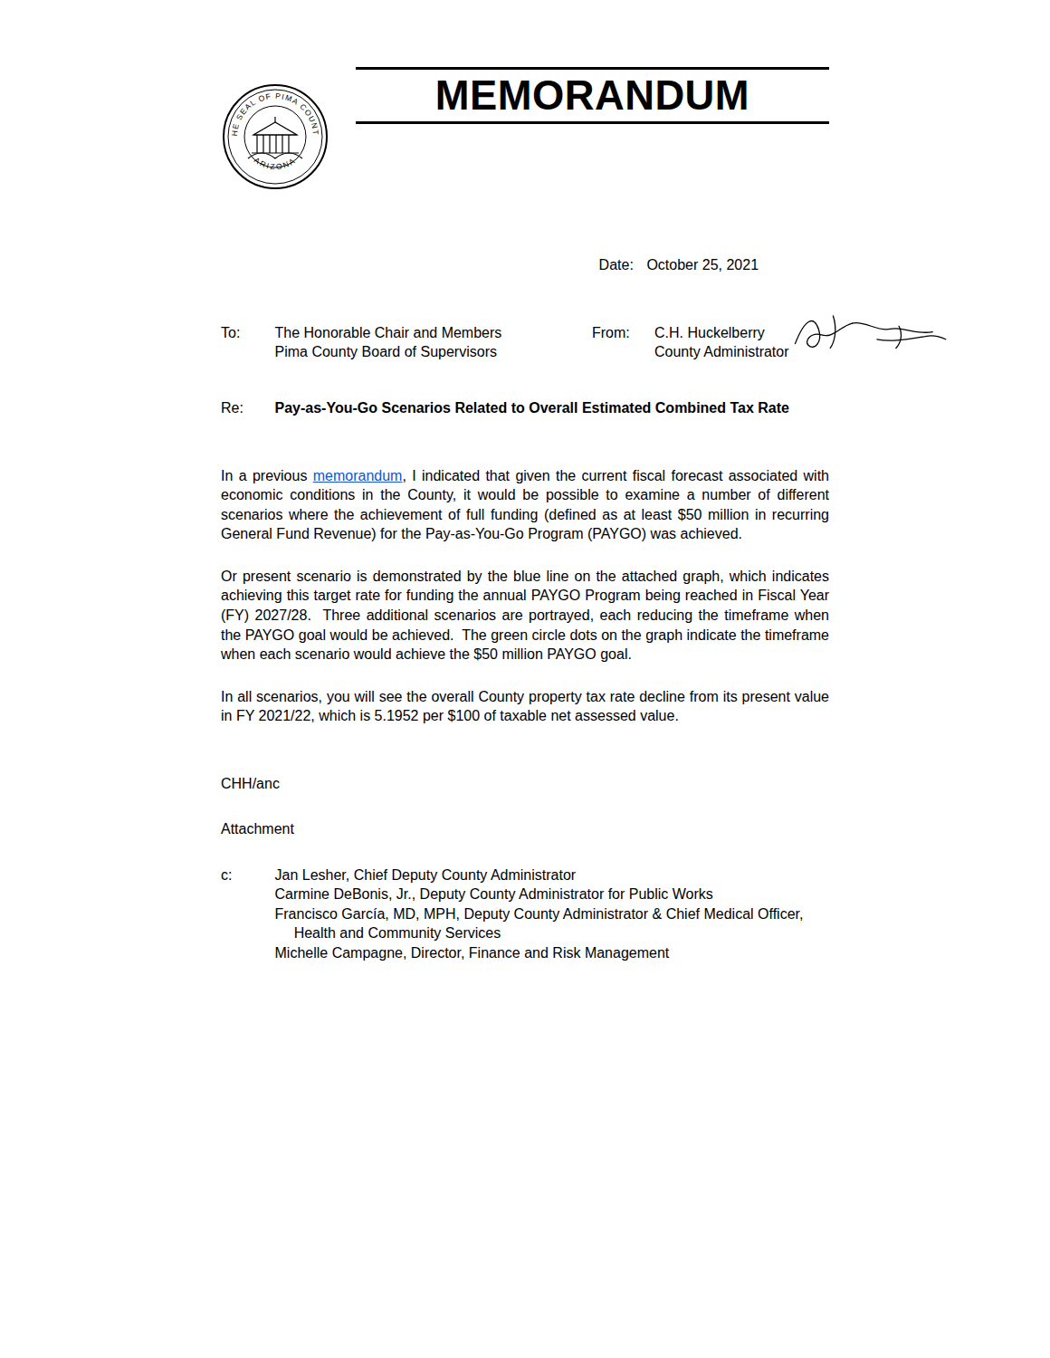THE SEAL OF PIMA COUNTY ARIZONA
MEMORANDUM
Date: October 25, 2021
| To: | The Honorable Chair and Members | From: | C.H. Huckelberry |
| | Pima County Board of Supervisors | | County Administrator |
Re:
Pay-as-You-Go Scenarios Related to Overall Estimated Combined Tax Rate
In a previous memorandum, I indicated that given the current fiscal forecast associated with economic conditions in the County, it would be possible to examine a number of different scenarios where the achievement of full funding (defined as at least $50 million in recurring General Fund Revenue) for the Pay-as-You-Go Program (PAYGO) was achieved.
Or present scenario is demonstrated by the blue line on the attached graph, which indicates achieving this target rate for funding the annual PAYGO Program being reached in Fiscal Year (FY) 2027/28. Three additional scenarios are portrayed, each reducing the timeframe when the PAYGO goal would be achieved. The green circle dots on the graph indicate the timeframe when each scenario would achieve the $50 million PAYGO goal.
In all scenarios, you will see the overall County property tax rate decline from its present value in FY 2021/22, which is 5.1952 per $100 of taxable net assessed value.
CHH/anc
Attachment
c:
Jan Lesher, Chief Deputy County Administrator
Carmine DeBonis, Jr., Deputy County Administrator for Public Works
Francisco García, MD, MPH, Deputy County Administrator & Chief Medical Officer,
Health and Community Services
Michelle Campagne, Director, Finance and Risk Management